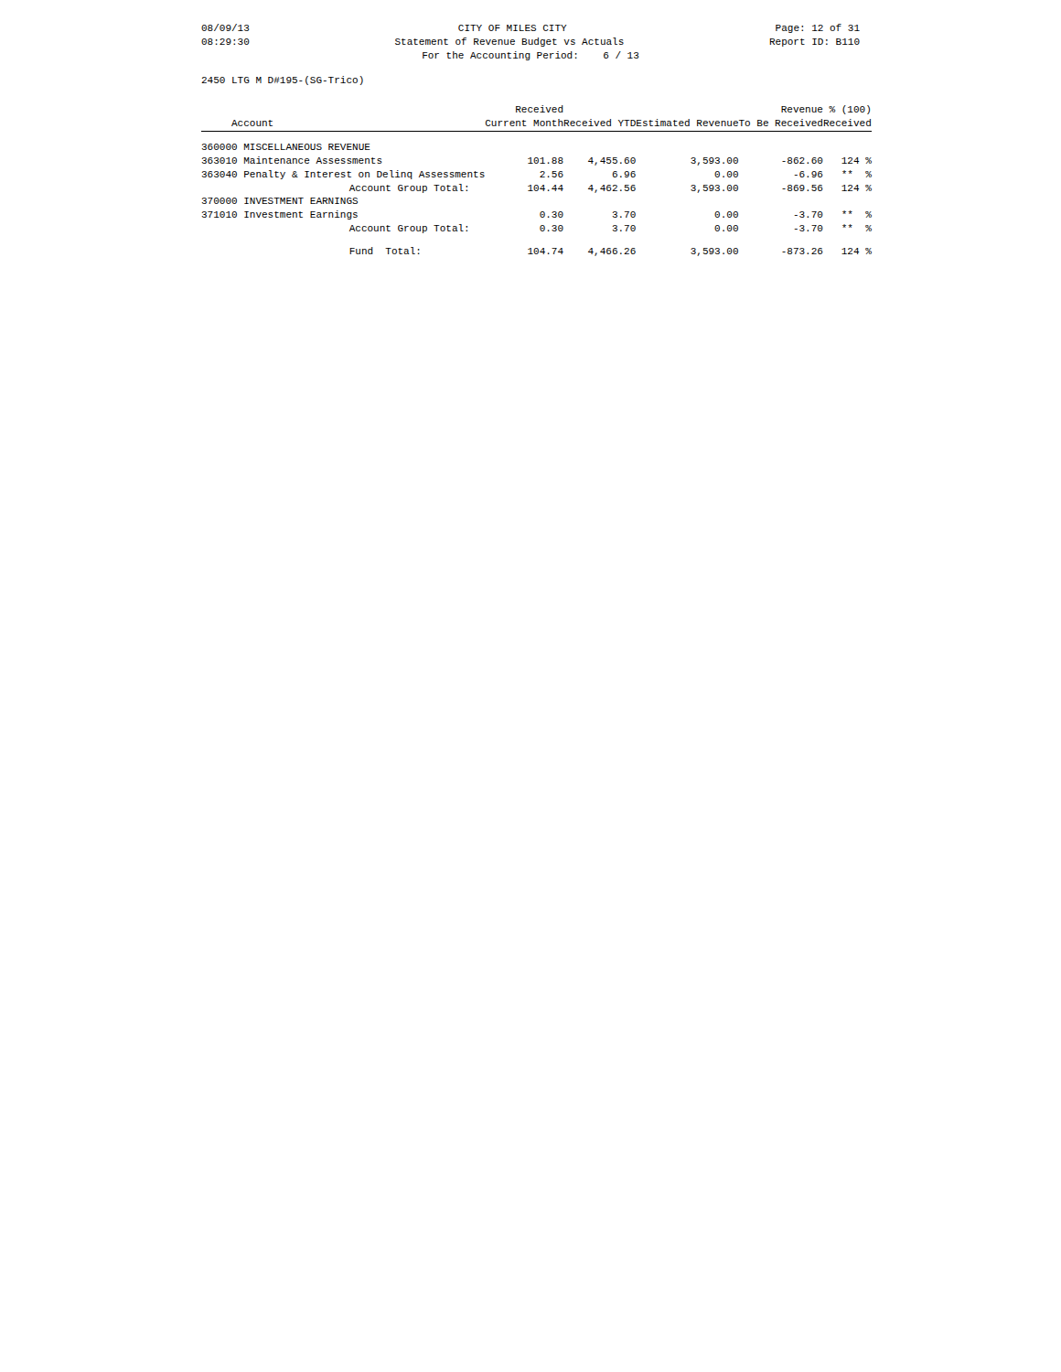08/09/13 CITY OF MILES CITY Page: 12 of 31
08:29:30 Statement of Revenue Budget vs Actuals Report ID: B110
For the Accounting Period: 6 / 13
2450 LTG M D#195-(SG-Trico)
| | Received | | | Revenue | % (100) |
| Account | Current Month | Received YTD | Estimated Revenue | To Be Received | Received |
| 360000 MISCELLANEOUS REVENUE | |
| 363010 | Maintenance Assessments | 101.88 | 4,455.60 | 3,593.00 | -862.60 | 124 % |
| 363040 | Penalty & Interest on Delinq Assessments | 2.56 | 6.96 | 0.00 | -6.96 | ** % |
| | Account Group Total: | 104.44 | 4,462.56 | 3,593.00 | -869.56 | 124 % |
| 370000 INVESTMENT EARNINGS | |
| 371010 | Investment Earnings | 0.30 | 3.70 | 0.00 | -3.70 | ** % |
| | Account Group Total: | 0.30 | 3.70 | 0.00 | -3.70 | ** % |
| | Fund Total: | 104.74 | 4,466.26 | 3,593.00 | -873.26 | 124 % |